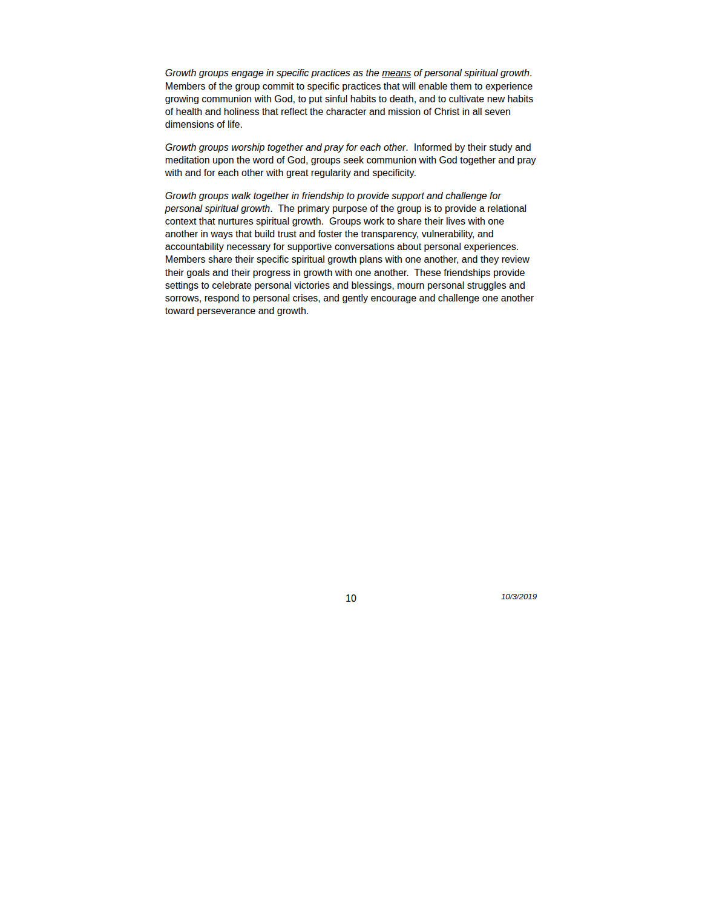Growth groups engage in specific practices as the means of personal spiritual growth. Members of the group commit to specific practices that will enable them to experience growing communion with God, to put sinful habits to death, and to cultivate new habits of health and holiness that reflect the character and mission of Christ in all seven dimensions of life.
Growth groups worship together and pray for each other. Informed by their study and meditation upon the word of God, groups seek communion with God together and pray with and for each other with great regularity and specificity.
Growth groups walk together in friendship to provide support and challenge for personal spiritual growth. The primary purpose of the group is to provide a relational context that nurtures spiritual growth. Groups work to share their lives with one another in ways that build trust and foster the transparency, vulnerability, and accountability necessary for supportive conversations about personal experiences. Members share their specific spiritual growth plans with one another, and they review their goals and their progress in growth with one another. These friendships provide settings to celebrate personal victories and blessings, mourn personal struggles and sorrows, respond to personal crises, and gently encourage and challenge one another toward perseverance and growth.
10
10/3/2019